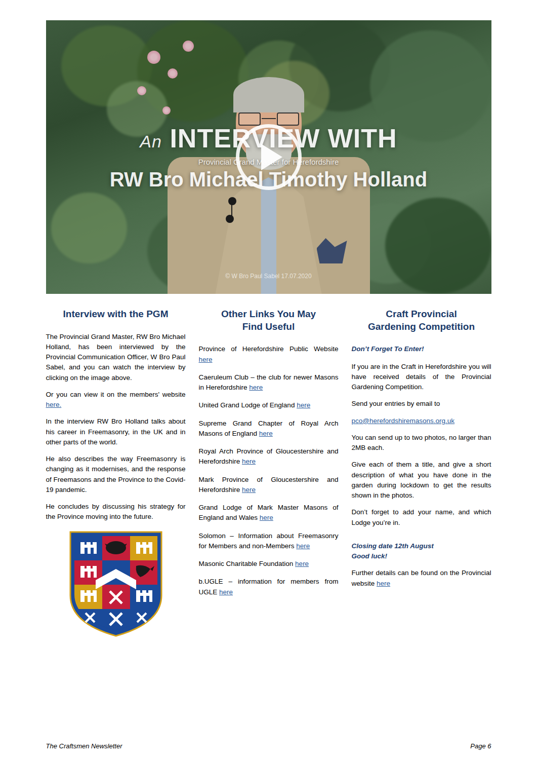An INTERVIEW WITH
Provincial Grand Master for Herefordshire
RW Bro Michael Timothy Holland
© W Bro Paul Sabel 17.07.2020
Interview with the PGM
The Provincial Grand Master, RW Bro Michael Holland, has been interviewed by the Provincial Communication Officer, W Bro Paul Sabel, and you can watch the interview by clicking on the image above.
Or you can view it on the members' website here.
In the interview RW Bro Holland talks about his career in Freemasonry, in the UK and in other parts of the world.
He also describes the way Freemasonry is changing as it modernises, and the response of Freemasons and the Province to the Covid-19 pandemic.
He concludes by discussing his strategy for the Province moving into the future.
Other Links You May
Find Useful
Province of Herefordshire Public Website here
Caeruleum Club – the club for newer Masons in Herefordshire here
United Grand Lodge of England here
Supreme Grand Chapter of Royal Arch Masons of England here
Royal Arch Province of Gloucestershire and Herefordshire here
Mark Province of Gloucestershire and Herefordshire here
Grand Lodge of Mark Master Masons of England and Wales here
Solomon – Information about Freemasonry for Members and non-Members here
Masonic Charitable Foundation here
b.UGLE – information for members from UGLE here
Craft Provincial
Gardening Competition
Don’t Forget To Enter!
If you are in the Craft in Herefordshire you will have received details of the Provincial Gardening Competition.
Send your entries by email to
pco@herefordshiremasons.org.uk
You can send up to two photos, no larger than 2MB each.
Give each of them a title, and give a short description of what you have done in the garden during lockdown to get the results shown in the photos.
Don’t forget to add your name, and which Lodge you’re in.
Closing date 12th August
Good luck!
Further details can be found on the Provincial website here
The Craftsmen Newsletter Page 6